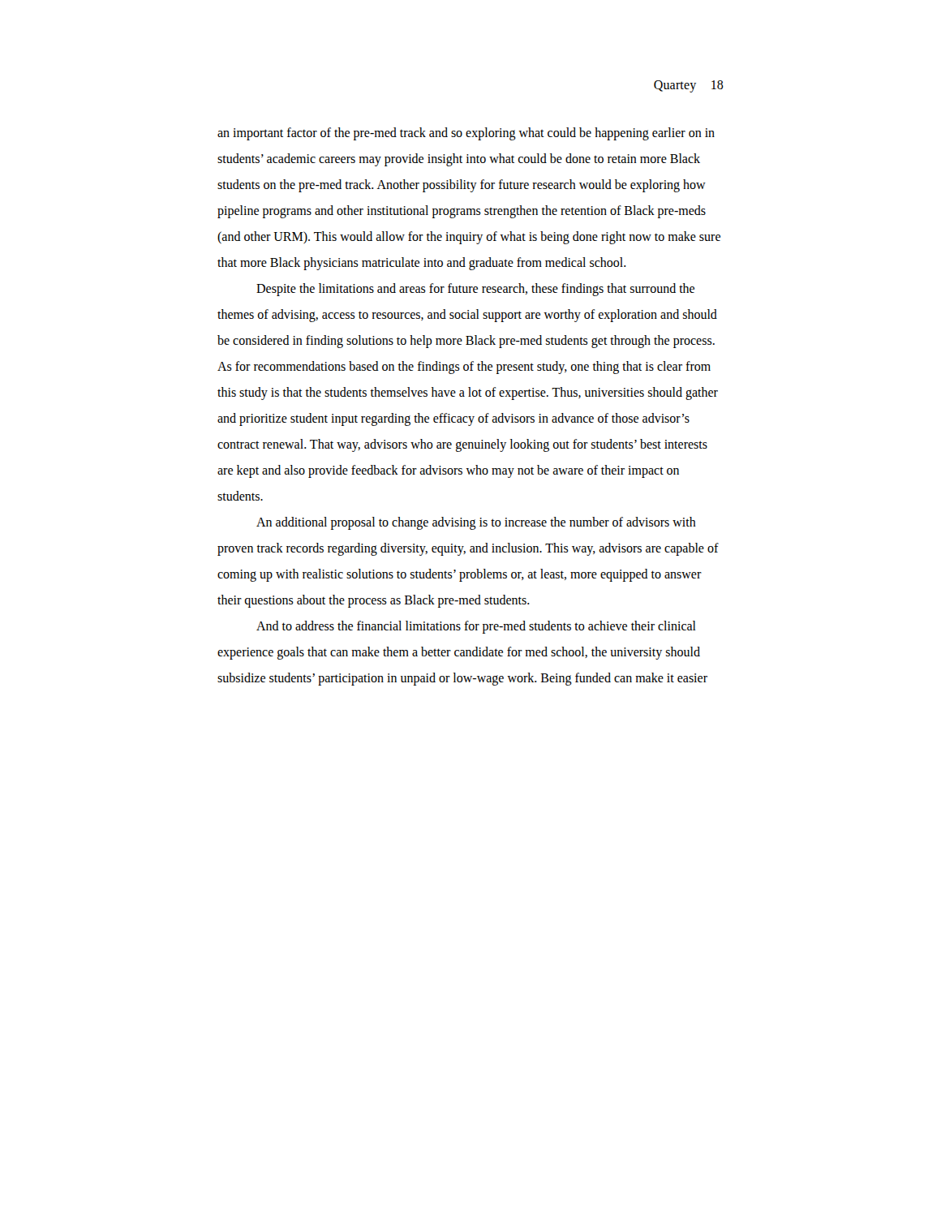Quartey18
an important factor of the pre-med track and so exploring what could be happening earlier on in students’ academic careers may provide insight into what could be done to retain more Black students on the pre-med track. Another possibility for future research would be exploring how pipeline programs and other institutional programs strengthen the retention of Black pre-meds (and other URM). This would allow for the inquiry of what is being done right now to make sure that more Black physicians matriculate into and graduate from medical school.
Despite the limitations and areas for future research, these findings that surround the themes of advising, access to resources, and social support are worthy of exploration and should be considered in finding solutions to help more Black pre-med students get through the process. As for recommendations based on the findings of the present study, one thing that is clear from this study is that the students themselves have a lot of expertise. Thus, universities should gather and prioritize student input regarding the efficacy of advisors in advance of those advisor’s contract renewal. That way, advisors who are genuinely looking out for students’ best interests are kept and also provide feedback for advisors who may not be aware of their impact on students.
An additional proposal to change advising is to increase the number of advisors with proven track records regarding diversity, equity, and inclusion. This way, advisors are capable of coming up with realistic solutions to students’ problems or, at least, more equipped to answer their questions about the process as Black pre-med students.
And to address the financial limitations for pre-med students to achieve their clinical experience goals that can make them a better candidate for med school, the university should subsidize students’ participation in unpaid or low-wage work. Being funded can make it easier